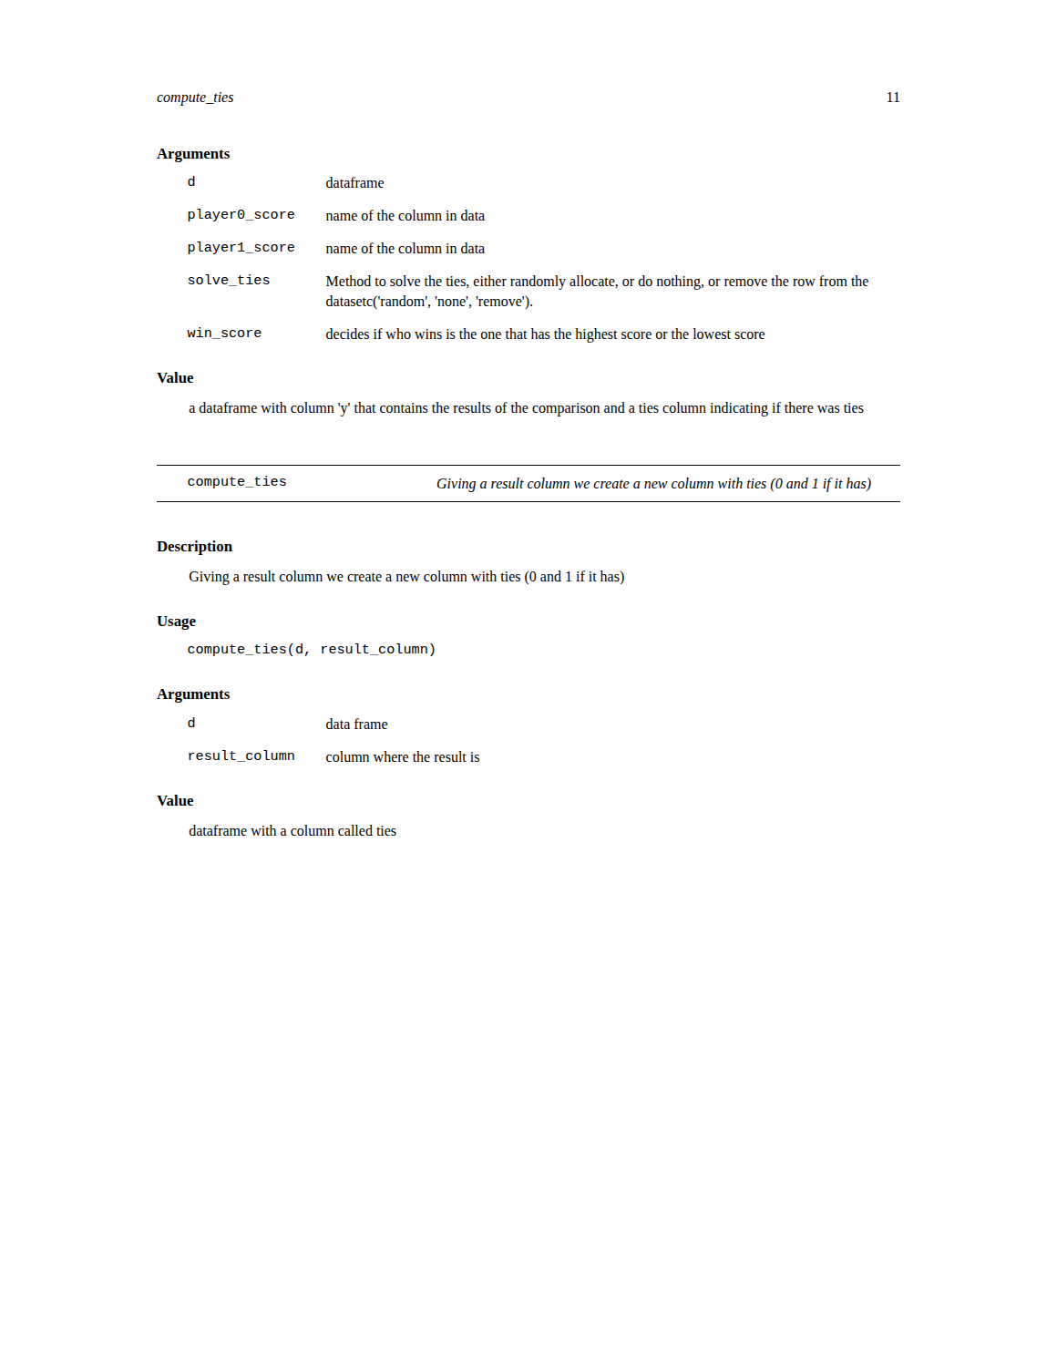compute_ties 11
Arguments
d
dataframe
player0_score
name of the column in data
player1_score
name of the column in data
solve_ties
Method to solve the ties, either randomly allocate, or do nothing, or remove the row from the datasetc('random', 'none', 'remove').
win_score
decides if who wins is the one that has the highest score or the lowest score
Value
a dataframe with column 'y' that contains the results of the comparison and a ties column indicating if there was ties
| compute_ties | Giving a result column we create a new column with ties (0 and 1 if it has) |
Description
Giving a result column we create a new column with ties (0 and 1 if it has)
Usage
compute_ties(d, result_column)
Arguments
d
data frame
result_column
column where the result is
Value
dataframe with a column called ties